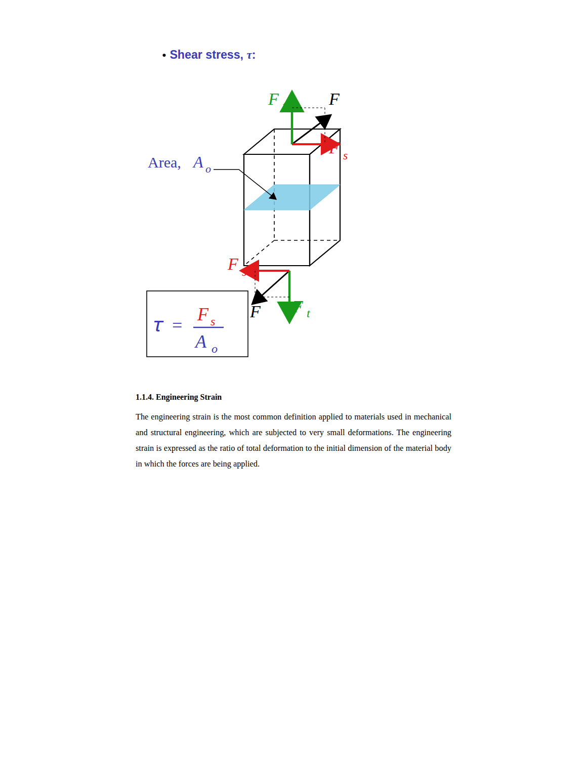•Shear stress, τ:
F t F F s F s F F t Area, A o 𝜏 = F s A o
1.1.4. Engineering Strain
The engineering strain is the most common definition applied to materials used in mechanical and structural engineering, which are subjected to very small deformations. The engineering strain is expressed as the ratio of total deformation to the initial dimension of the material body in which the forces are being applied.